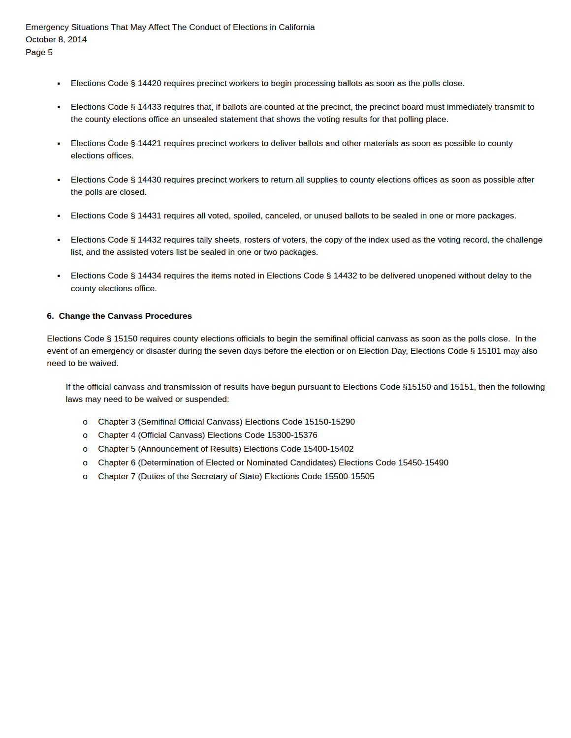Emergency Situations That May Affect The Conduct of Elections in California
October 8, 2014
Page 5
Elections Code § 14420 requires precinct workers to begin processing ballots as soon as the polls close.
Elections Code § 14433 requires that, if ballots are counted at the precinct, the precinct board must immediately transmit to the county elections office an unsealed statement that shows the voting results for that polling place.
Elections Code § 14421 requires precinct workers to deliver ballots and other materials as soon as possible to county elections offices.
Elections Code § 14430 requires precinct workers to return all supplies to county elections offices as soon as possible after the polls are closed.
Elections Code § 14431 requires all voted, spoiled, canceled, or unused ballots to be sealed in one or more packages.
Elections Code § 14432 requires tally sheets, rosters of voters, the copy of the index used as the voting record, the challenge list, and the assisted voters list be sealed in one or two packages.
Elections Code § 14434 requires the items noted in Elections Code § 14432 to be delivered unopened without delay to the county elections office.
6. Change the Canvass Procedures
Elections Code § 15150 requires county elections officials to begin the semifinal official canvass as soon as the polls close. In the event of an emergency or disaster during the seven days before the election or on Election Day, Elections Code § 15101 may also need to be waived.
If the official canvass and transmission of results have begun pursuant to Elections Code §15150 and 15151, then the following laws may need to be waived or suspended:
Chapter 3 (Semifinal Official Canvass) Elections Code 15150-15290
Chapter 4 (Official Canvass) Elections Code 15300-15376
Chapter 5 (Announcement of Results) Elections Code 15400-15402
Chapter 6 (Determination of Elected or Nominated Candidates) Elections Code 15450-15490
Chapter 7 (Duties of the Secretary of State) Elections Code 15500-15505